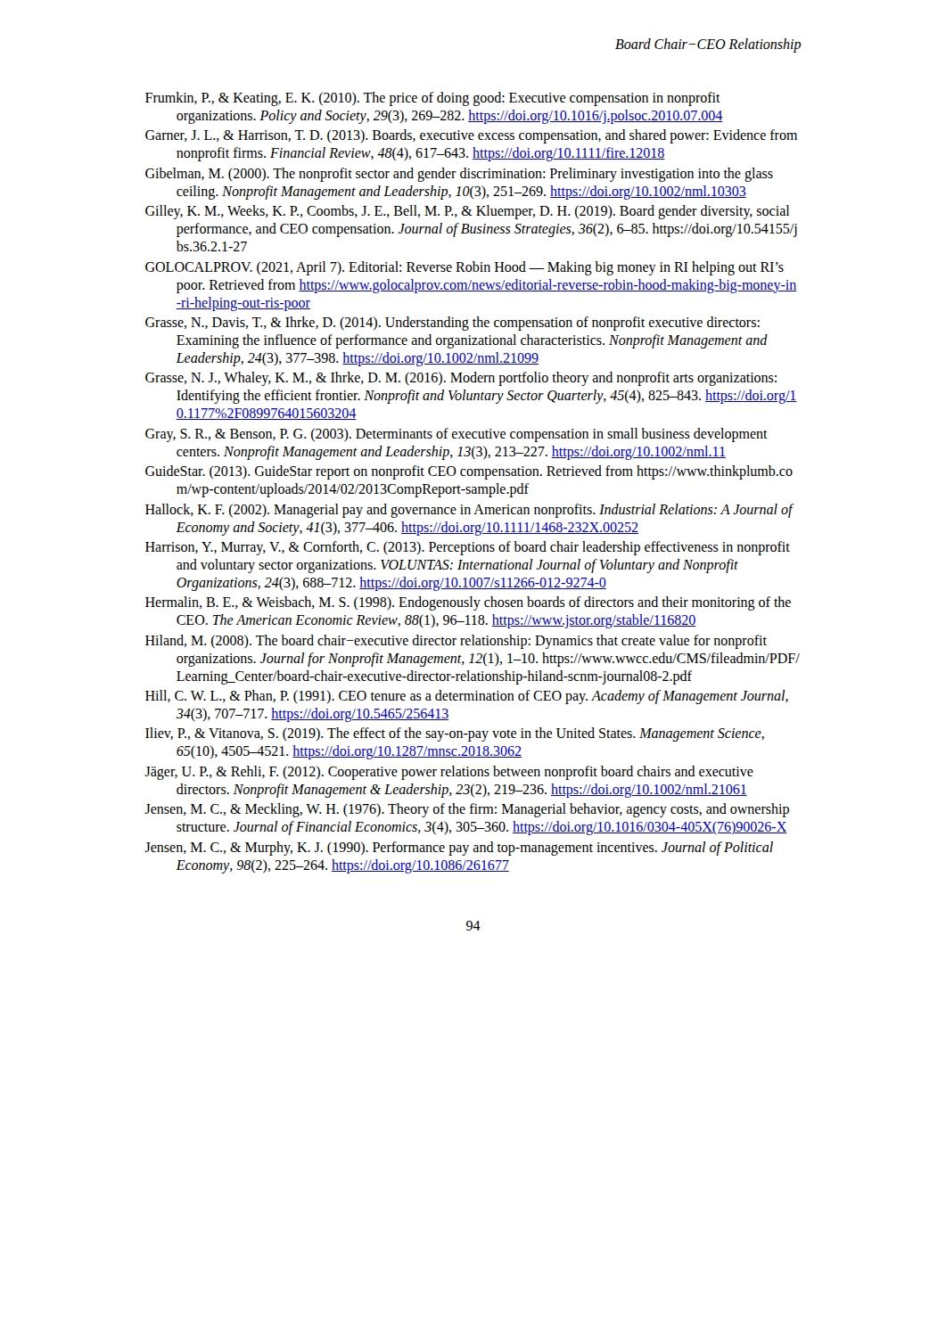Board Chair−CEO Relationship
Frumkin, P., & Keating, E. K. (2010). The price of doing good: Executive compensation in nonprofit organizations. Policy and Society, 29(3), 269–282. https://doi.org/10.1016/j.polsoc.2010.07.004
Garner, J. L., & Harrison, T. D. (2013). Boards, executive excess compensation, and shared power: Evidence from nonprofit firms. Financial Review, 48(4), 617–643. https://doi.org/10.1111/fire.12018
Gibelman, M. (2000). The nonprofit sector and gender discrimination: Preliminary investigation into the glass ceiling. Nonprofit Management and Leadership, 10(3), 251–269. https://doi.org/10.1002/nml.10303
Gilley, K. M., Weeks, K. P., Coombs, J. E., Bell, M. P., & Kluemper, D. H. (2019). Board gender diversity, social performance, and CEO compensation. Journal of Business Strategies, 36(2), 6–85. https://doi.org/10.54155/jbs.36.2.1-27
GOLOCALPROV. (2021, April 7). Editorial: Reverse Robin Hood — Making big money in RI helping out RI’s poor. Retrieved from https://www.golocalprov.com/news/editorial-reverse-robin-hood-making-big-money-in-ri-helping-out-ris-poor
Grasse, N., Davis, T., & Ihrke, D. (2014). Understanding the compensation of nonprofit executive directors: Examining the influence of performance and organizational characteristics. Nonprofit Management and Leadership, 24(3), 377–398. https://doi.org/10.1002/nml.21099
Grasse, N. J., Whaley, K. M., & Ihrke, D. M. (2016). Modern portfolio theory and nonprofit arts organizations: Identifying the efficient frontier. Nonprofit and Voluntary Sector Quarterly, 45(4), 825–843. https://doi.org/10.1177%2F0899764015603204
Gray, S. R., & Benson, P. G. (2003). Determinants of executive compensation in small business development centers. Nonprofit Management and Leadership, 13(3), 213–227. https://doi.org/10.1002/nml.11
GuideStar. (2013). GuideStar report on nonprofit CEO compensation. Retrieved from https://www.thinkplumb.com/wp-content/uploads/2014/02/2013CompReport-sample.pdf
Hallock, K. F. (2002). Managerial pay and governance in American nonprofits. Industrial Relations: A Journal of Economy and Society, 41(3), 377–406. https://doi.org/10.1111/1468-232X.00252
Harrison, Y., Murray, V., & Cornforth, C. (2013). Perceptions of board chair leadership effectiveness in nonprofit and voluntary sector organizations. VOLUNTAS: International Journal of Voluntary and Nonprofit Organizations, 24(3), 688–712. https://doi.org/10.1007/s11266-012-9274-0
Hermalin, B. E., & Weisbach, M. S. (1998). Endogenously chosen boards of directors and their monitoring of the CEO. The American Economic Review, 88(1), 96–118. https://www.jstor.org/stable/116820
Hiland, M. (2008). The board chair−executive director relationship: Dynamics that create value for nonprofit organizations. Journal for Nonprofit Management, 12(1), 1–10. https://www.wwcc.edu/CMS/fileadmin/PDF/Learning_Center/board-chair-executive-director-relationship-hiland-scnm-journal08-2.pdf
Hill, C. W. L., & Phan, P. (1991). CEO tenure as a determination of CEO pay. Academy of Management Journal, 34(3), 707–717. https://doi.org/10.5465/256413
Iliev, P., & Vitanova, S. (2019). The effect of the say-on-pay vote in the United States. Management Science, 65(10), 4505–4521. https://doi.org/10.1287/mnsc.2018.3062
Jäger, U. P., & Rehli, F. (2012). Cooperative power relations between nonprofit board chairs and executive directors. Nonprofit Management & Leadership, 23(2), 219–236. https://doi.org/10.1002/nml.21061
Jensen, M. C., & Meckling, W. H. (1976). Theory of the firm: Managerial behavior, agency costs, and ownership structure. Journal of Financial Economics, 3(4), 305–360. https://doi.org/10.1016/0304-405X(76)90026-X
Jensen, M. C., & Murphy, K. J. (1990). Performance pay and top-management incentives. Journal of Political Economy, 98(2), 225–264. https://doi.org/10.1086/261677
94